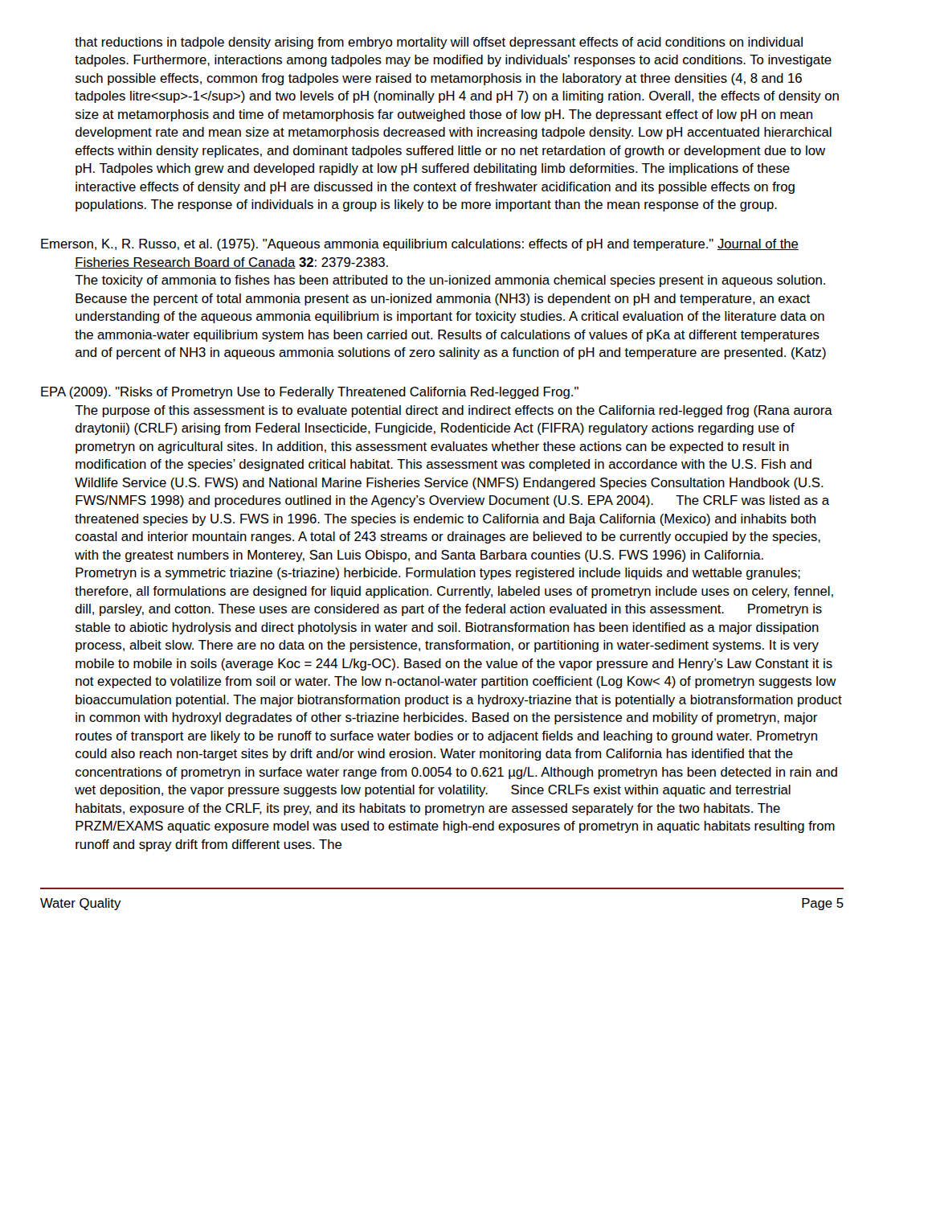that reductions in tadpole density arising from embryo mortality will offset depressant effects of acid conditions on individual tadpoles. Furthermore, interactions among tadpoles may be modified by individuals' responses to acid conditions. To investigate such possible effects, common frog tadpoles were raised to metamorphosis in the laboratory at three densities (4, 8 and 16 tadpoles litre<sup>-1</sup>) and two levels of pH (nominally pH 4 and pH 7) on a limiting ration. Overall, the effects of density on size at metamorphosis and time of metamorphosis far outweighed those of low pH. The depressant effect of low pH on mean development rate and mean size at metamorphosis decreased with increasing tadpole density. Low pH accentuated hierarchical effects within density replicates, and dominant tadpoles suffered little or no net retardation of growth or development due to low pH. Tadpoles which grew and developed rapidly at low pH suffered debilitating limb deformities. The implications of these interactive effects of density and pH are discussed in the context of freshwater acidification and its possible effects on frog populations. The response of individuals in a group is likely to be more important than the mean response of the group.
Emerson, K., R. Russo, et al. (1975). "Aqueous ammonia equilibrium calculations: effects of pH and temperature." Journal of the Fisheries Research Board of Canada 32: 2379-2383.
The toxicity of ammonia to fishes has been attributed to the un-ionized ammonia chemical species present in aqueous solution. Because the percent of total ammonia present as un-ionized ammonia (NH3) is dependent on pH and temperature, an exact understanding of the aqueous ammonia equilibrium is important for toxicity studies. A critical evaluation of the literature data on the ammonia-water equilibrium system has been carried out. Results of calculations of values of pKa at different temperatures and of percent of NH3 in aqueous ammonia solutions of zero salinity as a function of pH and temperature are presented. (Katz)
EPA (2009). "Risks of Prometryn Use to Federally Threatened California Red-legged Frog."
The purpose of this assessment is to evaluate potential direct and indirect effects on the California red-legged frog (Rana aurora draytonii) (CRLF) arising from Federal Insecticide, Fungicide, Rodenticide Act (FIFRA) regulatory actions regarding use of prometryn on agricultural sites. In addition, this assessment evaluates whether these actions can be expected to result in modification of the species’ designated critical habitat. This assessment was completed in accordance with the U.S. Fish and Wildlife Service (U.S. FWS) and National Marine Fisheries Service (NMFS) Endangered Species Consultation Handbook (U.S. FWS/NMFS 1998) and procedures outlined in the Agency’s Overview Document (U.S. EPA 2004). The CRLF was listed as a threatened species by U.S. FWS in 1996. The species is endemic to California and Baja California (Mexico) and inhabits both coastal and interior mountain ranges. A total of 243 streams or drainages are believed to be currently occupied by the species, with the greatest numbers in Monterey, San Luis Obispo, and Santa Barbara counties (U.S. FWS 1996) in California. Prometryn is a symmetric triazine (s-triazine) herbicide. Formulation types registered include liquids and wettable granules; therefore, all formulations are designed for liquid application. Currently, labeled uses of prometryn include uses on celery, fennel, dill, parsley, and cotton. These uses are considered as part of the federal action evaluated in this assessment. Prometryn is stable to abiotic hydrolysis and direct photolysis in water and soil. Biotransformation has been identified as a major dissipation process, albeit slow. There are no data on the persistence, transformation, or partitioning in water-sediment systems. It is very mobile to mobile in soils (average Koc = 244 L/kg-OC). Based on the value of the vapor pressure and Henry’s Law Constant it is not expected to volatilize from soil or water. The low n-octanol-water partition coefficient (Log Kow< 4) of prometryn suggests low bioaccumulation potential. The major biotransformation product is a hydroxy-triazine that is potentially a biotransformation product in common with hydroxyl degradates of other s-triazine herbicides. Based on the persistence and mobility of prometryn, major routes of transport are likely to be runoff to surface water bodies or to adjacent fields and leaching to ground water. Prometryn could also reach non-target sites by drift and/or wind erosion. Water monitoring data from California has identified that the concentrations of prometryn in surface water range from 0.0054 to 0.621 µg/L. Although prometryn has been detected in rain and wet deposition, the vapor pressure suggests low potential for volatility. Since CRLFs exist within aquatic and terrestrial habitats, exposure of the CRLF, its prey, and its habitats to prometryn are assessed separately for the two habitats. The PRZM/EXAMS aquatic exposure model was used to estimate high-end exposures of prometryn in aquatic habitats resulting from runoff and spray drift from different uses. The
Water Quality Page 5